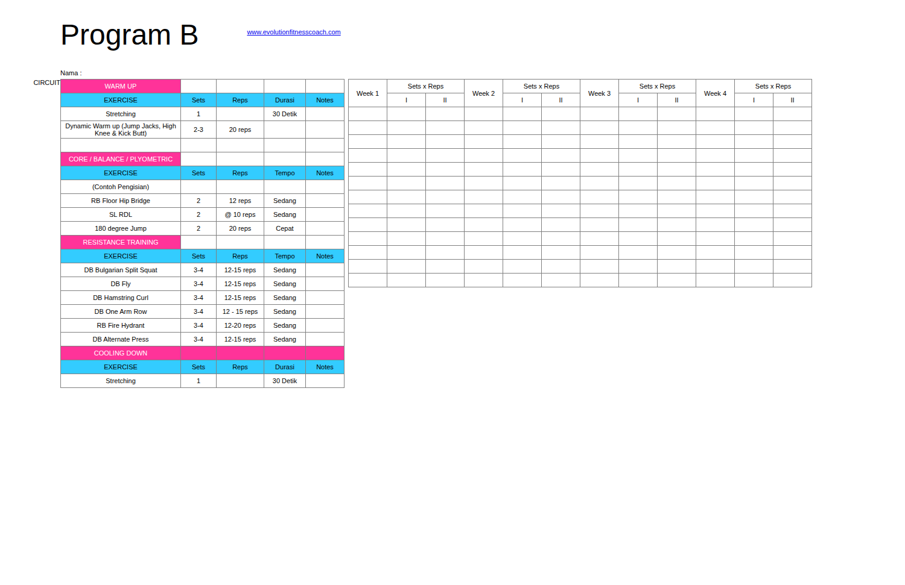Program B
www.evolutionfitnesscoach.com
Nama :
| CIRCUIT | / WARM UP / / / / / / EXERCISE / Sets / Reps / Durasi / Notes / / Stretching / 1 / / 30 Detik / / / Dynamic Warm up (Jump Jacks, High Knee & Kick Butt) / 2-3 / 20 reps / / / / CORE / BALANCE / PLYOMETRIC / / / / / / EXERCISE / Sets / Reps / Tempo / Notes / / (Contoh Pengisian) / / / / / / RB Floor Hip Bridge / 2 / 12 reps / Sedang / / / SL RDL / 2 / @ 10 reps / Sedang / / / 180 degree Jump / 2 / 20 reps / Cepat / / / RESISTANCE TRAINING / / / / / / EXERCISE / Sets / Reps / Tempo / Notes / / DB Bulgarian Split Squat / 3-4 / 12-15 reps / Sedang / / / DB Fly / 3-4 / 12-15 reps / Sedang / / / DB Hamstring Curl / 3-4 / 12-15 reps / Sedang / / / DB One Arm Row / 3-4 / 12 - 15 reps / Sedang / / / RB Fire Hydrant / 3-4 / 12-20 reps / Sedang / / / DB Alternate Press / 3-4 / 12-15 reps / Sedang / / / COOLING DOWN / / / / / / EXERCISE / Sets / Reps / Durasi / Notes / / Stretching / 1 / / 30 Detik / / | / Week 1 / Sets x Reps / Week 2 / Sets x Reps / Week 3 / Sets x Reps / Week 4 / Sets x Reps / / I / II / I / II / I / II / I / II / |